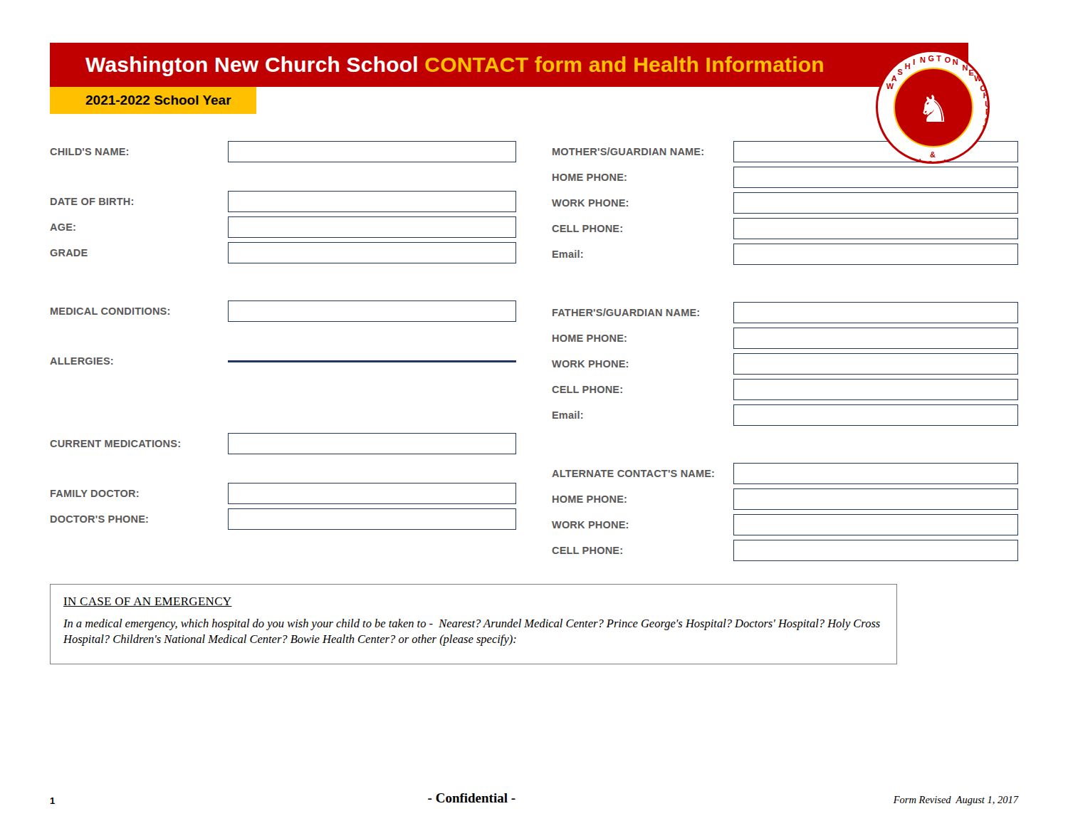Washington New Church School CONTACT form and Health Information
2021-2022 School Year
W A S H I N G T O N N E W C H U R C H S C H O O L
♞
&
CHILD'S NAME:
DATE OF BIRTH:
AGE:
GRADE
MEDICAL CONDITIONS:
ALLERGIES:
CURRENT MEDICATIONS:
FAMILY DOCTOR:
DOCTOR'S PHONE:
MOTHER'S/GUARDIAN NAME:
HOME PHONE:
WORK PHONE:
CELL PHONE:
Email:
FATHER'S/GUARDIAN NAME:
HOME PHONE:
WORK PHONE:
CELL PHONE:
Email:
ALTERNATE CONTACT'S NAME:
HOME PHONE:
WORK PHONE:
CELL PHONE:
IN CASE OF AN EMERGENCY
In a medical emergency, which hospital do you wish your child to be taken to - Nearest? Arundel Medical Center? Prince George's Hospital? Doctors' Hospital? Holy Cross Hospital? Children's National Medical Center? Bowie Health Center? or other (please specify):
1
- Confidential -
Form Revised August 1, 2017